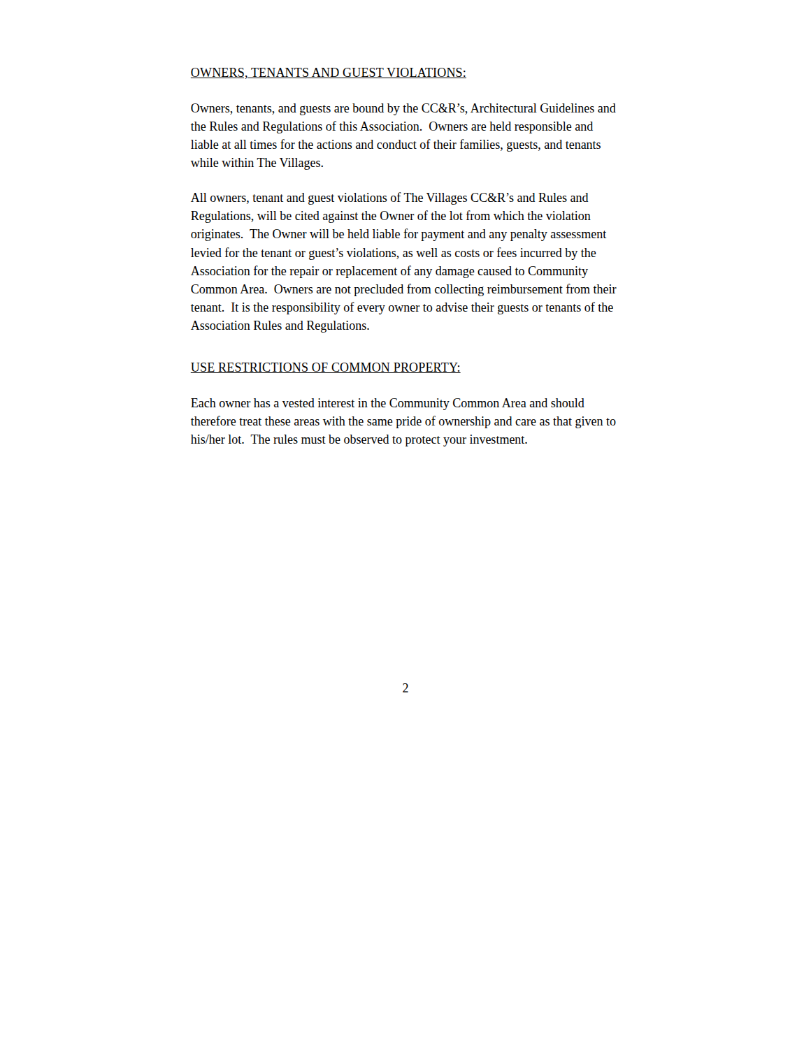OWNERS, TENANTS AND GUEST VIOLATIONS:
Owners, tenants, and guests are bound by the CC&R’s, Architectural Guidelines and the Rules and Regulations of this Association. Owners are held responsible and liable at all times for the actions and conduct of their families, guests, and tenants while within The Villages.
All owners, tenant and guest violations of The Villages CC&R’s and Rules and Regulations, will be cited against the Owner of the lot from which the violation originates. The Owner will be held liable for payment and any penalty assessment levied for the tenant or guest’s violations, as well as costs or fees incurred by the Association for the repair or replacement of any damage caused to Community Common Area. Owners are not precluded from collecting reimbursement from their tenant. It is the responsibility of every owner to advise their guests or tenants of the Association Rules and Regulations.
USE RESTRICTIONS OF COMMON PROPERTY:
Each owner has a vested interest in the Community Common Area and should therefore treat these areas with the same pride of ownership and care as that given to his/her lot. The rules must be observed to protect your investment.
2